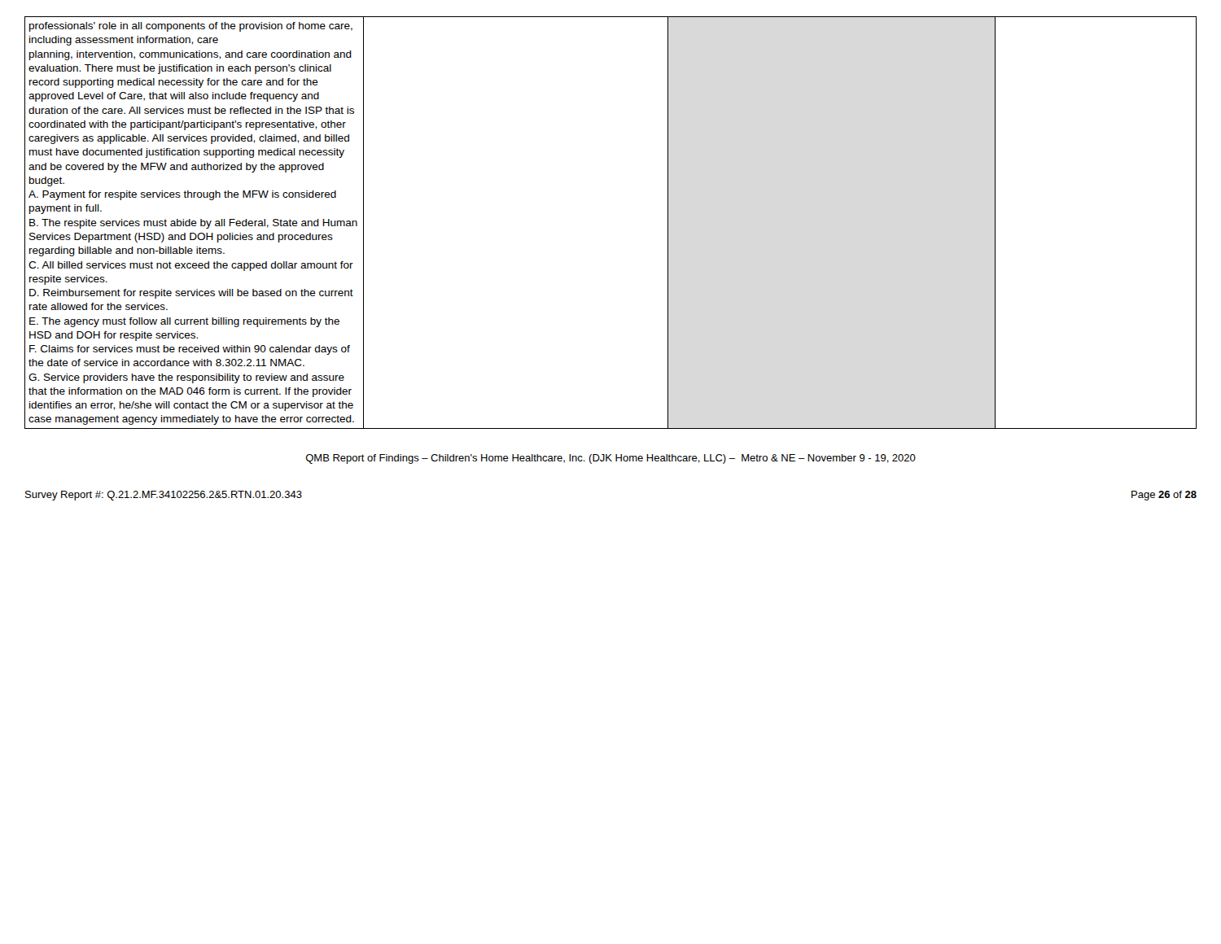| professionals' role in all components of the provision of home care, including assessment information, care planning, intervention, communications, and care coordination and evaluation. There must be justification in each person's clinical record supporting medical necessity for the care and for the approved Level of Care, that will also include frequency and duration of the care. All services must be reflected in the ISP that is coordinated with the participant/participant's representative, other caregivers as applicable. All services provided, claimed, and billed must have documented justification supporting medical necessity and be covered by the MFW and authorized by the approved budget. A. Payment for respite services through the MFW is considered payment in full. B. The respite services must abide by all Federal, State and Human Services Department (HSD) and DOH policies and procedures regarding billable and non-billable items. C. All billed services must not exceed the capped dollar amount for respite services. D. Reimbursement for respite services will be based on the current rate allowed for the services. E. The agency must follow all current billing requirements by the HSD and DOH for respite services. F. Claims for services must be received within 90 calendar days of the date of service in accordance with 8.302.2.11 NMAC. G. Service providers have the responsibility to review and assure that the information on the MAD 046 form is current. If the provider identifies an error, he/she will contact the CM or a supervisor at the case management agency immediately to have the error corrected. | | | |
QMB Report of Findings – Children's Home Healthcare, Inc. (DJK Home Healthcare, LLC) – Metro & NE – November 9 - 19, 2020
Survey Report #: Q.21.2.MF.34102256.2&5.RTN.01.20.343
Page 26 of 28